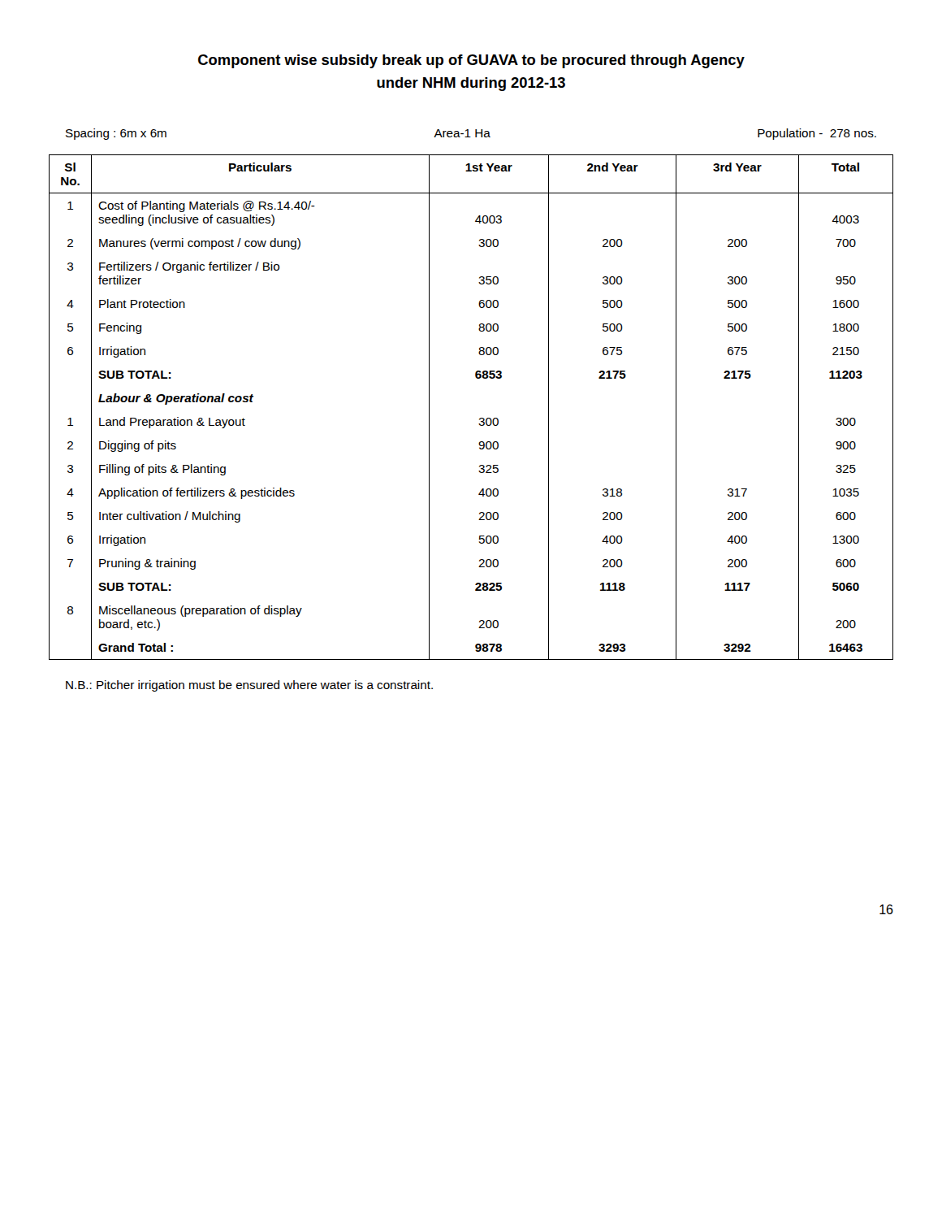Component wise subsidy break up of GUAVA to be procured through Agency
under NHM during 2012-13
Spacing : 6m x 6m Area-1 Ha Population - 278 nos.
| Sl No. | Particulars | 1st Year | 2nd Year | 3rd Year | Total |
| --- | --- | --- | --- | --- | --- |
| 1 | Cost of Planting Materials @ Rs.14.40/- seedling (inclusive of casualties) | 4003 | | | 4003 |
| 2 | Manures (vermi compost / cow dung) | 300 | 200 | 200 | 700 |
| 3 | Fertilizers / Organic fertilizer / Bio fertilizer | 350 | 300 | 300 | 950 |
| 4 | Plant Protection | 600 | 500 | 500 | 1600 |
| 5 | Fencing | 800 | 500 | 500 | 1800 |
| 6 | Irrigation | 800 | 675 | 675 | 2150 |
| | SUB TOTAL: | 6853 | 2175 | 2175 | 11203 |
| | Labour & Operational cost | | | | |
| 1 | Land Preparation & Layout | 300 | | | 300 |
| 2 | Digging of pits | 900 | | | 900 |
| 3 | Filling of pits & Planting | 325 | | | 325 |
| 4 | Application of fertilizers & pesticides | 400 | 318 | 317 | 1035 |
| 5 | Inter cultivation / Mulching | 200 | 200 | 200 | 600 |
| 6 | Irrigation | 500 | 400 | 400 | 1300 |
| 7 | Pruning & training | 200 | 200 | 200 | 600 |
| | SUB TOTAL: | 2825 | 1118 | 1117 | 5060 |
| 8 | Miscellaneous (preparation of display board, etc.) | 200 | | | 200 |
| | Grand Total : | 9878 | 3293 | 3292 | 16463 |
N.B.: Pitcher irrigation must be ensured where water is a constraint.
16